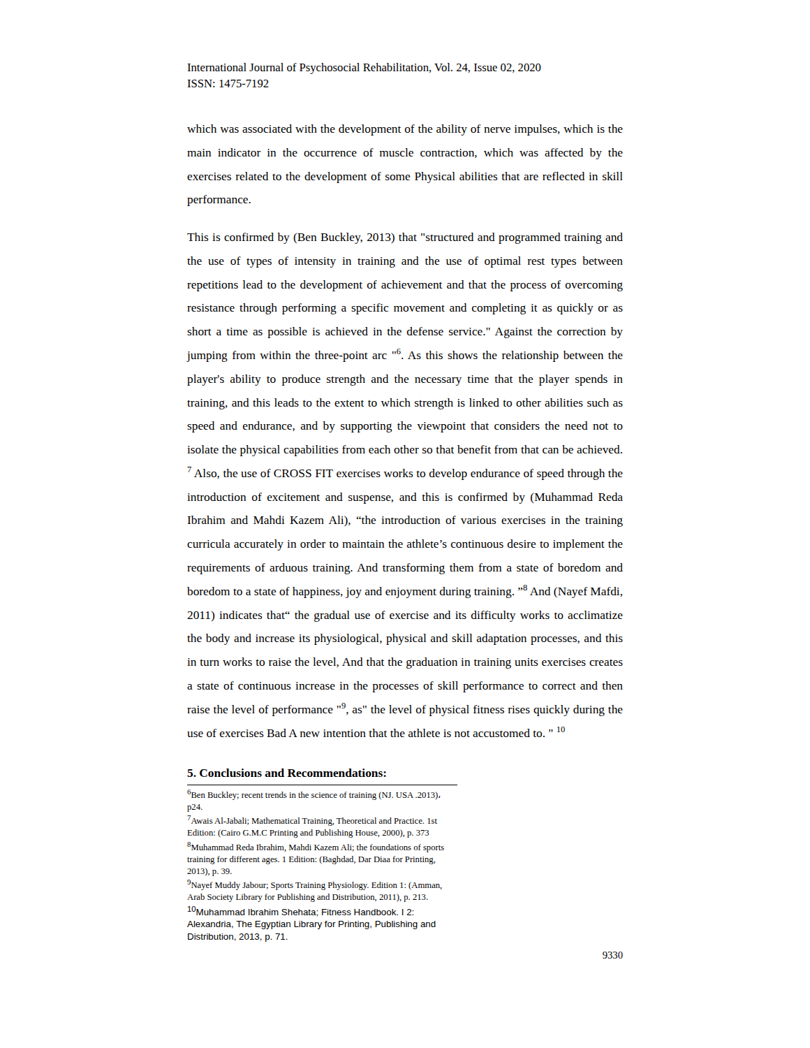International Journal of Psychosocial Rehabilitation, Vol. 24, Issue 02, 2020
ISSN: 1475-7192
which was associated with the development of the ability of nerve impulses, which is the main indicator in the occurrence of muscle contraction, which was affected by the exercises related to the development of some Physical abilities that are reflected in skill performance.
This is confirmed by (Ben Buckley, 2013) that "structured and programmed training and the use of types of intensity in training and the use of optimal rest types between repetitions lead to the development of achievement and that the process of overcoming resistance through performing a specific movement and completing it as quickly or as short a time as possible is achieved in the defense service." Against the correction by jumping from within the three-point arc "6. As this shows the relationship between the player's ability to produce strength and the necessary time that the player spends in training, and this leads to the extent to which strength is linked to other abilities such as speed and endurance, and by supporting the viewpoint that considers the need not to isolate the physical capabilities from each other so that benefit from that can be achieved. 7 Also, the use of CROSS FIT exercises works to develop endurance of speed through the introduction of excitement and suspense, and this is confirmed by (Muhammad Reda Ibrahim and Mahdi Kazem Ali), “the introduction of various exercises in the training curricula accurately in order to maintain the athlete’s continuous desire to implement the requirements of arduous training. And transforming them from a state of boredom and boredom to a state of happiness, joy and enjoyment during training. ”8 And (Nayef Mafdi, 2011) indicates that“ the gradual use of exercise and its difficulty works to acclimatize the body and increase its physiological, physical and skill adaptation processes, and this in turn works to raise the level, And that the graduation in training units exercises creates a state of continuous increase in the processes of skill performance to correct and then raise the level of performance "9, as" the level of physical fitness rises quickly during the use of exercises Bad A new intention that the athlete is not accustomed to. " 10
5. Conclusions and Recommendations:
6 Ben Buckley; recent trends in the science of training (NJ. USA .2013)، p24.
7 Awais Al-Jabali; Mathematical Training, Theoretical and Practice. 1st Edition: (Cairo G.M.C Printing and Publishing House, 2000), p. 373
8 Muhammad Reda Ibrahim, Mahdi Kazem Ali; the foundations of sports training for different ages. 1 Edition: (Baghdad, Dar Diaa for Printing, 2013), p. 39.
9 Nayef Muddy Jabour; Sports Training Physiology. Edition 1: (Amman, Arab Society Library for Publishing and Distribution, 2011), p. 213.
10 Muhammad Ibrahim Shehata; Fitness Handbook. I 2: Alexandria, The Egyptian Library for Printing, Publishing and Distribution, 2013, p. 71.
9330